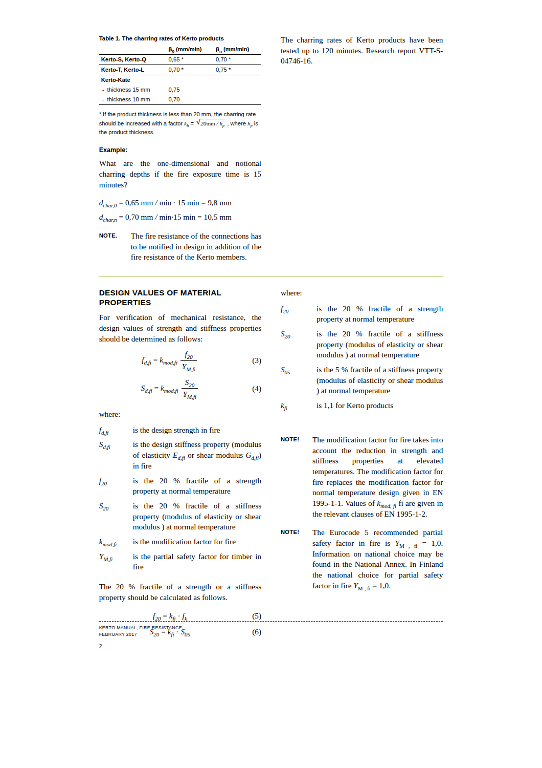Table 1. The charring rates of Kerto products
| | β 0 (mm/min) | β n (mm/min) |
| --- | --- | --- |
| Kerto-S, Kerto-Q | 0,65 * | 0,70 * |
| Kerto-T, Kerto-L | 0,70 * | 0,75 * |
| Kerto-Kate | | |
| - thickness 15 mm | 0,75 | |
| - thickness 18 mm | 0,70 | |
* If the product thickness is less than 20 mm, the charring rate should be increased with a factor kh = 20mm / hp , where hp is the product thickness.
Example:
What are the one-dimensional and notional charring depths if the fire exposure time is 15 minutes?
dchar,0 = 0,65 mm / min · 15 min = 9,8 mm
dchar,n = 0,70 mm / min·15 min = 10,5 mm
NOTE.
The fire resistance of the connections has to be notified in design in addition of the fire resistance of the Kerto members.
The charring rates of Kerto products have been tested up to 120 minutes. Research report VTT-S-04746-16.
DESIGN VALUES OF MATERIAL
PROPERTIES
For verification of mechanical resistance, the design values of strength and stiffness properties should be determined as follows:
fd,fi = kmod,fi f20 ΥM,fi
(3)
Sd,fi = kmod,fi S20 ΥM,fi
(4)
where:
fd,fi
is the design strength in fire
Sd,fi
is the design stiffness property (modulus of elasticity Ed,fi or shear modulus Gd,fi) in fire
f20
is the 20 % fractile of a strength property at normal temperature
S20
is the 20 % fractile of a stiffness property (modulus of elasticity or shear modulus ) at normal temperature
kmod,fi
is the modification factor for fire
ΥM,fi
is the partial safety factor for timber in fire
The 20 % fractile of a strength or a stiffness property should be calculated as follows.
f20 = kfi · fk
(5)
S20 = kfi · S05
(6)
where:
f20
is the 20 % fractile of a strength property at normal temperature
S20
is the 20 % fractile of a stiffness property (modulus of elasticity or shear modulus ) at normal temperature
S05
is the 5 % fractile of a stiffness property (modulus of elasticity or shear modulus ) at normal temperature
kfi
is 1,1 for Kerto products
NOTE!
The modification factor for fire takes into account the reduction in strength and stiffness properties at elevated temperatures. The modification factor for fire replaces the modification factor for normal temperature design given in EN 1995-1-1. Values of kmod, fi fi are given in the relevant clauses of EN 1995-1-2.
NOTE!
The Eurocode 5 recommended partial safety factor in fire is ΥM , fi = 1,0. Information on national choice may be found in the National Annex. In Finland the national choice for partial safety factor in fire ΥM , fi = 1,0.
KERTO MANUAL, FIRE RESISTANCE
FEBRUARY 2017
2